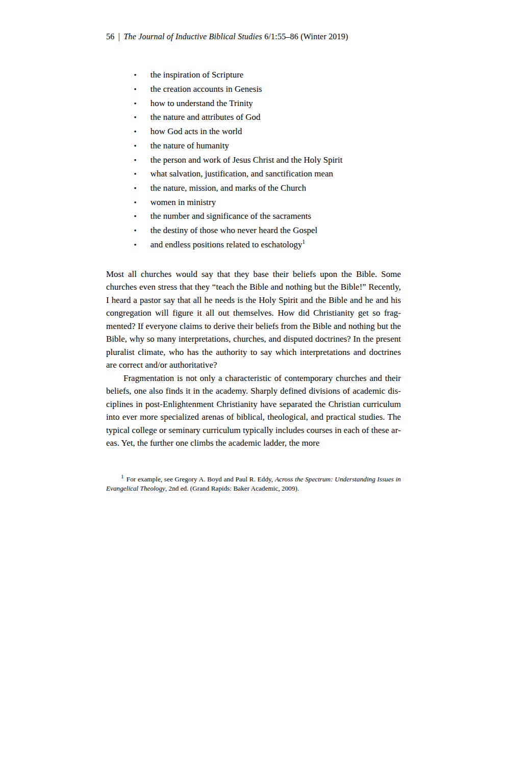56|The Journal of Inductive Biblical Studies 6/1:55–86 (Winter 2019)
the inspiration of Scripture
the creation accounts in Genesis
how to understand the Trinity
the nature and attributes of God
how God acts in the world
the nature of humanity
the person and work of Jesus Christ and the Holy Spirit
what salvation, justification, and sanctification mean
the nature, mission, and marks of the Church
women in ministry
the number and significance of the sacraments
the destiny of those who never heard the Gospel
and endless positions related to eschatology1
Most all churches would say that they base their beliefs upon the Bible. Some churches even stress that they “teach the Bible and nothing but the Bible!” Recently, I heard a pastor say that all he needs is the Holy Spirit and the Bible and he and his congregation will figure it all out themselves. How did Christianity get so fragmented? If everyone claims to derive their beliefs from the Bible and nothing but the Bible, why so many interpretations, churches, and disputed doctrines? In the present pluralist climate, who has the authority to say which interpretations and doctrines are correct and/or authoritative?
Fragmentation is not only a characteristic of contemporary churches and their beliefs, one also finds it in the academy. Sharply defined divisions of academic disciplines in post-Enlightenment Christianity have separated the Christian curriculum into ever more specialized arenas of biblical, theological, and practical studies. The typical college or seminary curriculum typically includes courses in each of these areas. Yet, the further one climbs the academic ladder, the more
1 For example, see Gregory A. Boyd and Paul R. Eddy, Across the Spectrum: Understanding Issues in Evangelical Theology, 2nd ed. (Grand Rapids: Baker Academic, 2009).